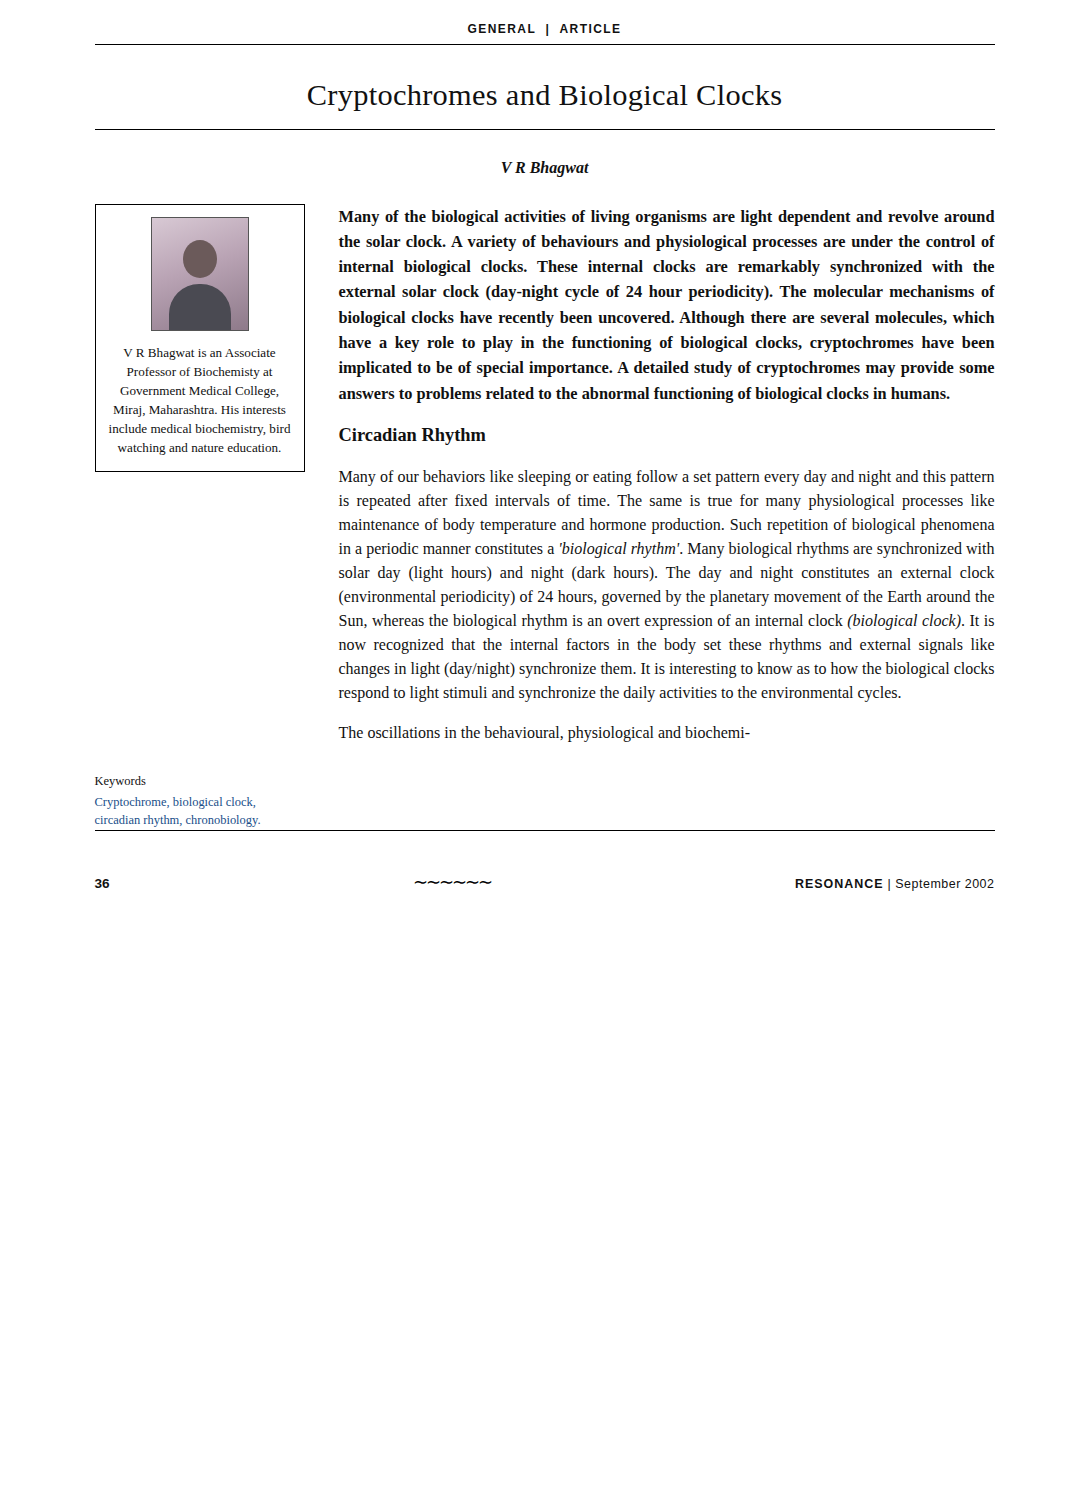GENERAL | ARTICLE
Cryptochromes and Biological Clocks
V R Bhagwat
V R Bhagwat is an Associate Professor of Biochemisty at Government Medical College, Miraj, Maharashtra. His interests include medical biochemistry, bird watching and nature education.
Keywords
Cryptochrome, biological clock, circadian rhythm, chronobiology.
Many of the biological activities of living organisms are light dependent and revolve around the solar clock. A variety of behaviours and physiological processes are under the control of internal biological clocks. These internal clocks are remarkably synchronized with the external solar clock (day-night cycle of 24 hour periodicity). The molecular mechanisms of biological clocks have recently been uncovered. Although there are several molecules, which have a key role to play in the functioning of biological clocks, cryptochromes have been implicated to be of special importance. A detailed study of cryptochromes may provide some answers to problems related to the abnormal functioning of biological clocks in humans.
Circadian Rhythm
Many of our behaviors like sleeping or eating follow a set pattern every day and night and this pattern is repeated after fixed intervals of time. The same is true for many physiological processes like maintenance of body temperature and hormone production. Such repetition of biological phenomena in a periodic manner constitutes a 'biological rhythm'. Many biological rhythms are synchronized with solar day (light hours) and night (dark hours). The day and night constitutes an external clock (environmental periodicity) of 24 hours, governed by the planetary movement of the Earth around the Sun, whereas the biological rhythm is an overt expression of an internal clock (biological clock). It is now recognized that the internal factors in the body set these rhythms and external signals like changes in light (day/night) synchronize them. It is interesting to know as to how the biological clocks respond to light stimuli and synchronize the daily activities to the environmental cycles.
The oscillations in the behavioural, physiological and biochemi-
36 ∼∼∼∼∼∼ RESONANCE | September 2002